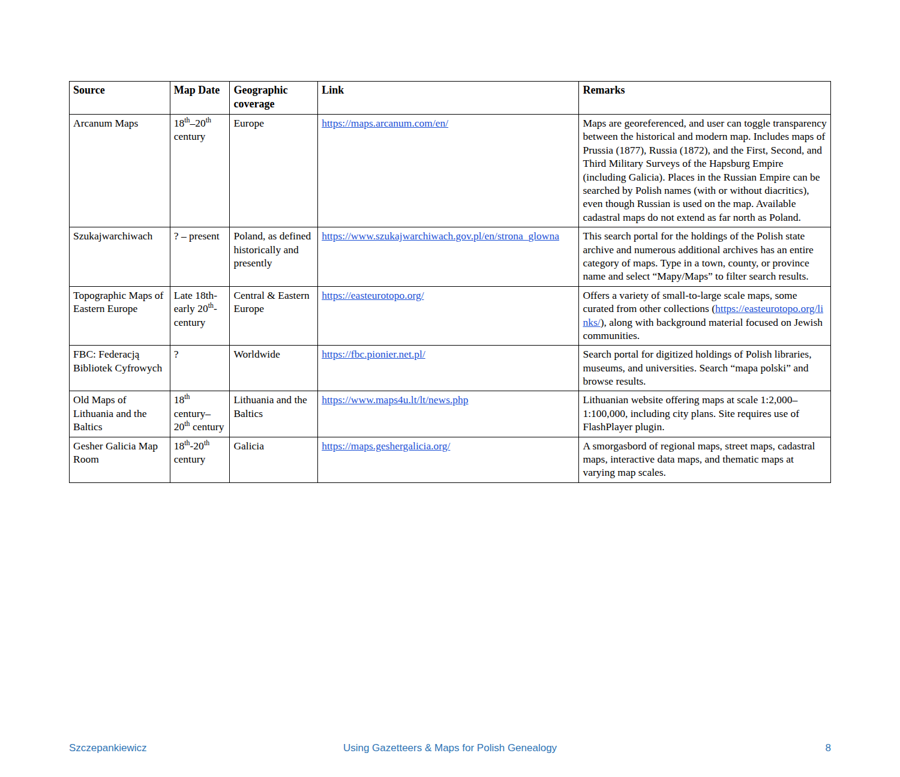| Source | Map Date | Geographic coverage | Link | Remarks |
| --- | --- | --- | --- | --- |
| Arcanum Maps | 18 th –20 th century | Europe | https://maps.arcanum.com/en/ | Maps are georeferenced, and user can toggle transparency between the historical and modern map. Includes maps of Prussia (1877), Russia (1872), and the First, Second, and Third Military Surveys of the Hapsburg Empire (including Galicia). Places in the Russian Empire can be searched by Polish names (with or without diacritics), even though Russian is used on the map. Available cadastral maps do not extend as far north as Poland. |
| Szukajwarchiwach | ? – present | Poland, as defined historically and presently | https://www.szukajwarchiwach.gov.pl/en/strona_glowna | This search portal for the holdings of the Polish state archive and numerous additional archives has an entire category of maps. Type in a town, county, or province name and select “Mapy/Maps” to filter search results. |
| Topographic Maps of Eastern Europe | Late 18th-early 20 th -century | Central & Eastern Europe | https://easteurotopo.org/ | Offers a variety of small-to-large scale maps, some curated from other collections ( https://easteurotopo.org/links/ ), along with background material focused on Jewish communities. |
| FBC: Federacją Bibliotek Cyfrowych | ? | Worldwide | https://fbc.pionier.net.pl/ | Search portal for digitized holdings of Polish libraries, museums, and universities. Search “mapa polski” and browse results. |
| Old Maps of Lithuania and the Baltics | 18 th century–20 th century | Lithuania and the Baltics | https://www.maps4u.lt/lt/news.php | Lithuanian website offering maps at scale 1:2,000–1:100,000, including city plans. Site requires use of FlashPlayer plugin. |
| Gesher Galicia Map Room | 18 th -20 th century | Galicia | https://maps.geshergalicia.org/ | A smorgasbord of regional maps, street maps, cadastral maps, interactive data maps, and thematic maps at varying map scales. |
Szczepankiewicz
Using Gazetteers & Maps for Polish Genealogy
8